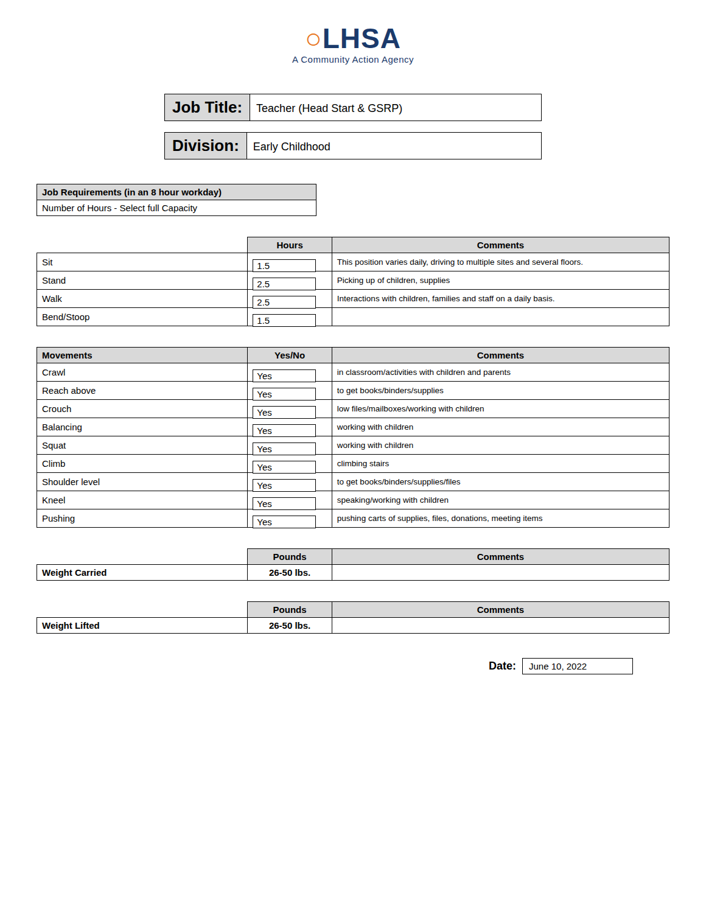○LHSA
A Community Action Agency
Job Title:
Teacher (Head Start & GSRP)
Division:
Early Childhood
Job Requirements (in an 8 hour workday)
Number of Hours - Select full Capacity
| | Hours | Comments |
| Sit | 1.5 | This position varies daily, driving to multiple sites and several floors. |
| Stand | 2.5 | Picking up of children, supplies |
| Walk | 2.5 | Interactions with children, families and staff on a daily basis. |
| Bend/Stoop | 1.5 | |
| Movements | Yes/No | Comments |
| --- | --- | --- |
| Crawl | Yes | in classroom/activities with children and parents |
| Reach above | Yes | to get books/binders/supplies |
| Crouch | Yes | low files/mailboxes/working with children |
| Balancing | Yes | working with children |
| Squat | Yes | working with children |
| Climb | Yes | climbing stairs |
| Shoulder level | Yes | to get books/binders/supplies/files |
| Kneel | Yes | speaking/working with children |
| Pushing | Yes | pushing carts of supplies, files, donations, meeting items |
| | Pounds | Comments |
| Weight Carried | 26-50 lbs. | |
| | Pounds | Comments |
| Weight Lifted | 26-50 lbs. | |
Date: June 10, 2022